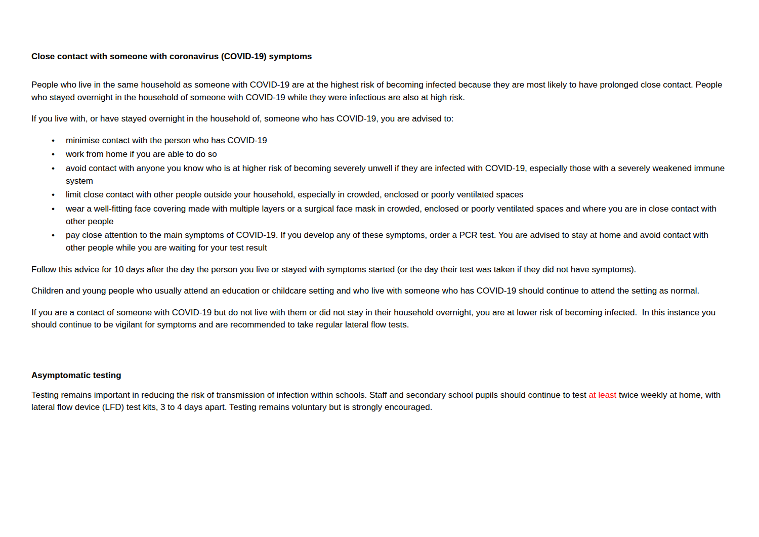Close contact with someone with coronavirus (COVID-19) symptoms
People who live in the same household as someone with COVID-19 are at the highest risk of becoming infected because they are most likely to have prolonged close contact. People who stayed overnight in the household of someone with COVID-19 while they were infectious are also at high risk.
If you live with, or have stayed overnight in the household of, someone who has COVID-19, you are advised to:
minimise contact with the person who has COVID-19
work from home if you are able to do so
avoid contact with anyone you know who is at higher risk of becoming severely unwell if they are infected with COVID-19, especially those with a severely weakened immune system
limit close contact with other people outside your household, especially in crowded, enclosed or poorly ventilated spaces
wear a well-fitting face covering made with multiple layers or a surgical face mask in crowded, enclosed or poorly ventilated spaces and where you are in close contact with other people
pay close attention to the main symptoms of COVID-19. If you develop any of these symptoms, order a PCR test. You are advised to stay at home and avoid contact with other people while you are waiting for your test result
Follow this advice for 10 days after the day the person you live or stayed with symptoms started (or the day their test was taken if they did not have symptoms).
Children and young people who usually attend an education or childcare setting and who live with someone who has COVID-19 should continue to attend the setting as normal.
If you are a contact of someone with COVID-19 but do not live with them or did not stay in their household overnight, you are at lower risk of becoming infected. In this instance you should continue to be vigilant for symptoms and are recommended to take regular lateral flow tests.
Asymptomatic testing
Testing remains important in reducing the risk of transmission of infection within schools. Staff and secondary school pupils should continue to test at least twice weekly at home, with lateral flow device (LFD) test kits, 3 to 4 days apart. Testing remains voluntary but is strongly encouraged.